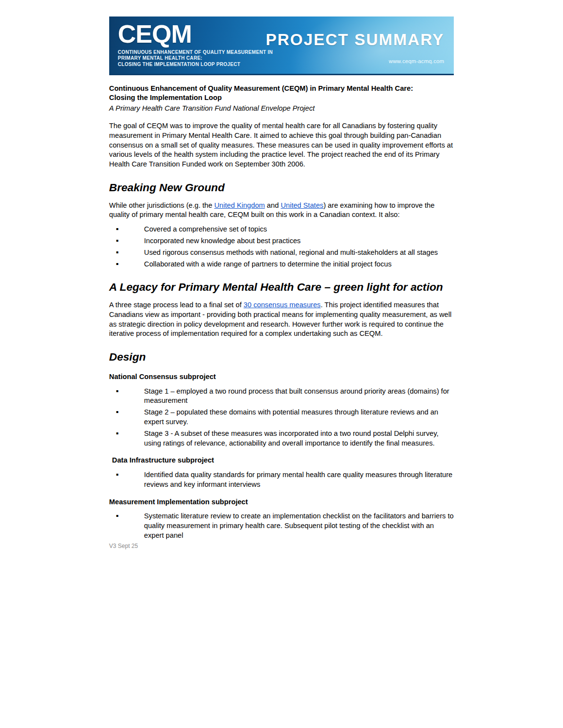CEQM
Continuous Enhancement of Quality Measurement in Primary Mental Health Care:
Closing the Implementation Loop Project
PROJECT SUMMARY
www.ceqm-acmq.com
Continuous Enhancement of Quality Measurement (CEQM) in Primary Mental Health Care:
Closing the Implementation Loop
A Primary Health Care Transition Fund National Envelope Project
The goal of CEQM was to improve the quality of mental health care for all Canadians by fostering quality measurement in Primary Mental Health Care. It aimed to achieve this goal through building pan-Canadian consensus on a small set of quality measures. These measures can be used in quality improvement efforts at various levels of the health system including the practice level. The project reached the end of its Primary Health Care Transition Funded work on September 30th 2006.
Breaking New Ground
While other jurisdictions (e.g. the United Kingdom and United States) are examining how to improve the quality of primary mental health care, CEQM built on this work in a Canadian context. It also:
Covered a comprehensive set of topics
Incorporated new knowledge about best practices
Used rigorous consensus methods with national, regional and multi-stakeholders at all stages
Collaborated with a wide range of partners to determine the initial project focus
A Legacy for Primary Mental Health Care – green light for action
A three stage process lead to a final set of 30 consensus measures. This project identified measures that Canadians view as important - providing both practical means for implementing quality measurement, as well as strategic direction in policy development and research. However further work is required to continue the iterative process of implementation required for a complex undertaking such as CEQM.
Design
National Consensus subproject
Stage 1 – employed a two round process that built consensus around priority areas (domains) for measurement
Stage 2 – populated these domains with potential measures through literature reviews and an expert survey.
Stage 3 - A subset of these measures was incorporated into a two round postal Delphi survey, using ratings of relevance, actionability and overall importance to identify the final measures.
Data Infrastructure subproject
Identified data quality standards for primary mental health care quality measures through literature reviews and key informant interviews
Measurement Implementation subproject
Systematic literature review to create an implementation checklist on the facilitators and barriers to quality measurement in primary health care. Subsequent pilot testing of the checklist with an expert panel
V3 Sept 25